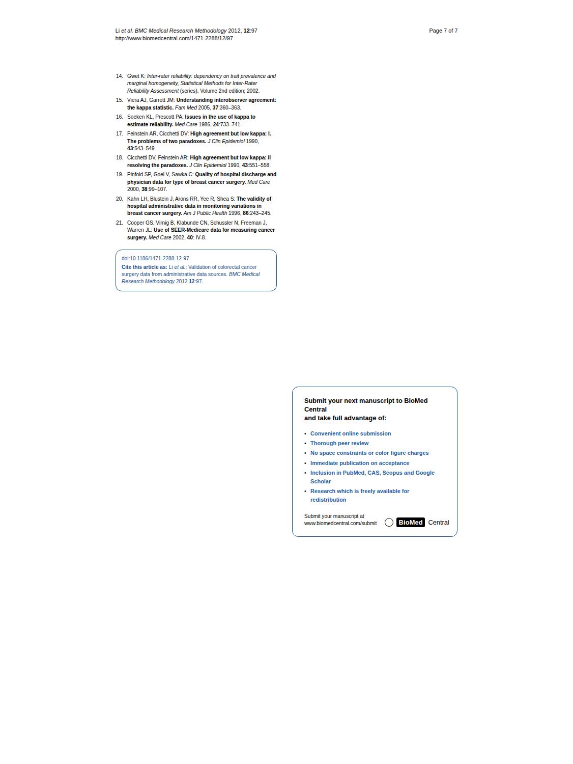Li et al. BMC Medical Research Methodology 2012, 12:97
http://www.biomedcentral.com/1471-2288/12/97
Page 7 of 7
14. Gwet K: Inter-rater reliability: dependency on trait prevalence and marginal homogeneity, Statistical Methods for Inter-Rater Reliability Assessment (series). Volume 2nd edition; 2002.
15. Viera AJ, Garrett JM: Understanding interobserver agreement: the kappa statistic. Fam Med 2005, 37:360–363.
16. Soeken KL, Prescott PA: Issues in the use of kappa to estimate reliability. Med Care 1986, 24:733–741.
17. Feinstein AR, Cicchetti DV: High agreement but low kappa: I. The problems of two paradoxes. J Clin Epidemiol 1990, 43:543–549.
18. Cicchetti DV, Feinstein AR: High agreement but low kappa: II resolving the paradoxes. J Clin Epidemiol 1990, 43:551–558.
19. Pinfold SP, Goel V, Sawka C: Quality of hospital discharge and physician data for type of breast cancer surgery. Med Care 2000, 38:99–107.
20. Kahn LH, Blustein J, Arons RR, Yee R, Shea S: The validity of hospital administrative data in monitoring variations in breast cancer surgery. Am J Public Health 1996, 86:243–245.
21. Cooper GS, Virnig B, Klabunde CN, Schussler N, Freeman J, Warren JL: Use of SEER-Medicare data for measuring cancer surgery. Med Care 2002, 40: IV-8.
doi:10.1186/1471-2288-12-97
Cite this article as: Li et al.: Validation of colorectal cancer surgery data from administrative data sources. BMC Medical Research Methodology 2012 12:97.
Submit your next manuscript to BioMed Central
and take full advantage of:
Convenient online submission
Thorough peer review
No space constraints or color figure charges
Immediate publication on acceptance
Inclusion in PubMed, CAS, Scopus and Google Scholar
Research which is freely available for redistribution
Submit your manuscript at
www.biomedcentral.com/submit
BioMed Central